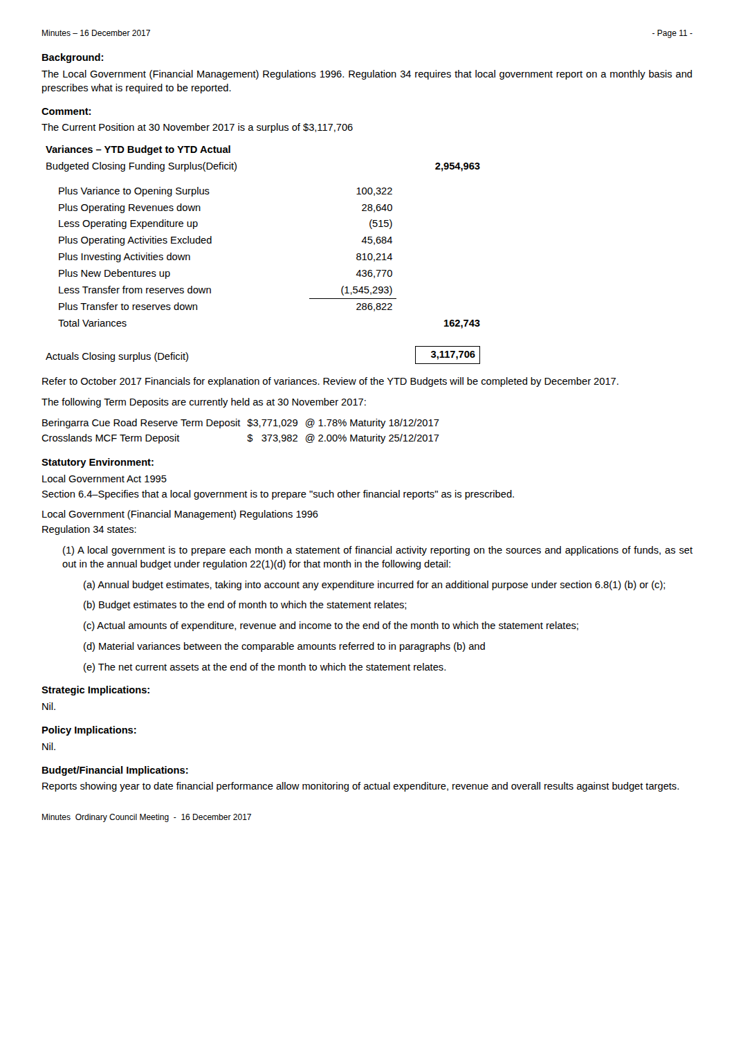Minutes – 16 December 2017 - Page 11 -
Background:
The Local Government (Financial Management) Regulations 1996. Regulation 34 requires that local government report on a monthly basis and prescribes what is required to be reported.
Comment:
The Current Position at 30 November 2017 is a surplus of $3,117,706
| Variances – YTD Budget to YTD Actual | | |
| Budgeted Closing Funding Surplus(Deficit) | | 2,954,963 |
| Plus Variance to Opening Surplus | 100,322 | |
| Plus Operating Revenues down | 28,640 | |
| Less Operating Expenditure up | (515) | |
| Plus Operating Activities Excluded | 45,684 | |
| Plus Investing Activities down | 810,214 | |
| Plus New Debentures up | 436,770 | |
| Less Transfer from reserves down | (1,545,293) | |
| Plus Transfer to reserves down | 286,822 | |
| Total Variances | | 162,743 |
| Actuals Closing surplus (Deficit) | | 3,117,706 |
Refer to October 2017 Financials for explanation of variances. Review of the YTD Budgets will be completed by December 2017.
The following Term Deposits are currently held as at 30 November 2017:
| Beringarra Cue Road Reserve Term Deposit | $3,771,029 | @ 1.78% Maturity 18/12/2017 |
| Crosslands MCF Term Deposit | $ 373,982 | @ 2.00% Maturity 25/12/2017 |
Statutory Environment:
Local Government Act 1995
Section 6.4–Specifies that a local government is to prepare "such other financial reports" as is prescribed.
Local Government (Financial Management) Regulations 1996
Regulation 34 states:
(1) A local government is to prepare each month a statement of financial activity reporting on the sources and applications of funds, as set out in the annual budget under regulation 22(1)(d) for that month in the following detail:
(a) Annual budget estimates, taking into account any expenditure incurred for an additional purpose under section 6.8(1) (b) or (c);
(b) Budget estimates to the end of month to which the statement relates;
(c) Actual amounts of expenditure, revenue and income to the end of the month to which the statement relates;
(d) Material variances between the comparable amounts referred to in paragraphs (b) and
(e) The net current assets at the end of the month to which the statement relates.
Strategic Implications:
Nil.
Policy Implications:
Nil.
Budget/Financial Implications:
Reports showing year to date financial performance allow monitoring of actual expenditure, revenue and overall results against budget targets.
Minutes Ordinary Council Meeting - 16 December 2017